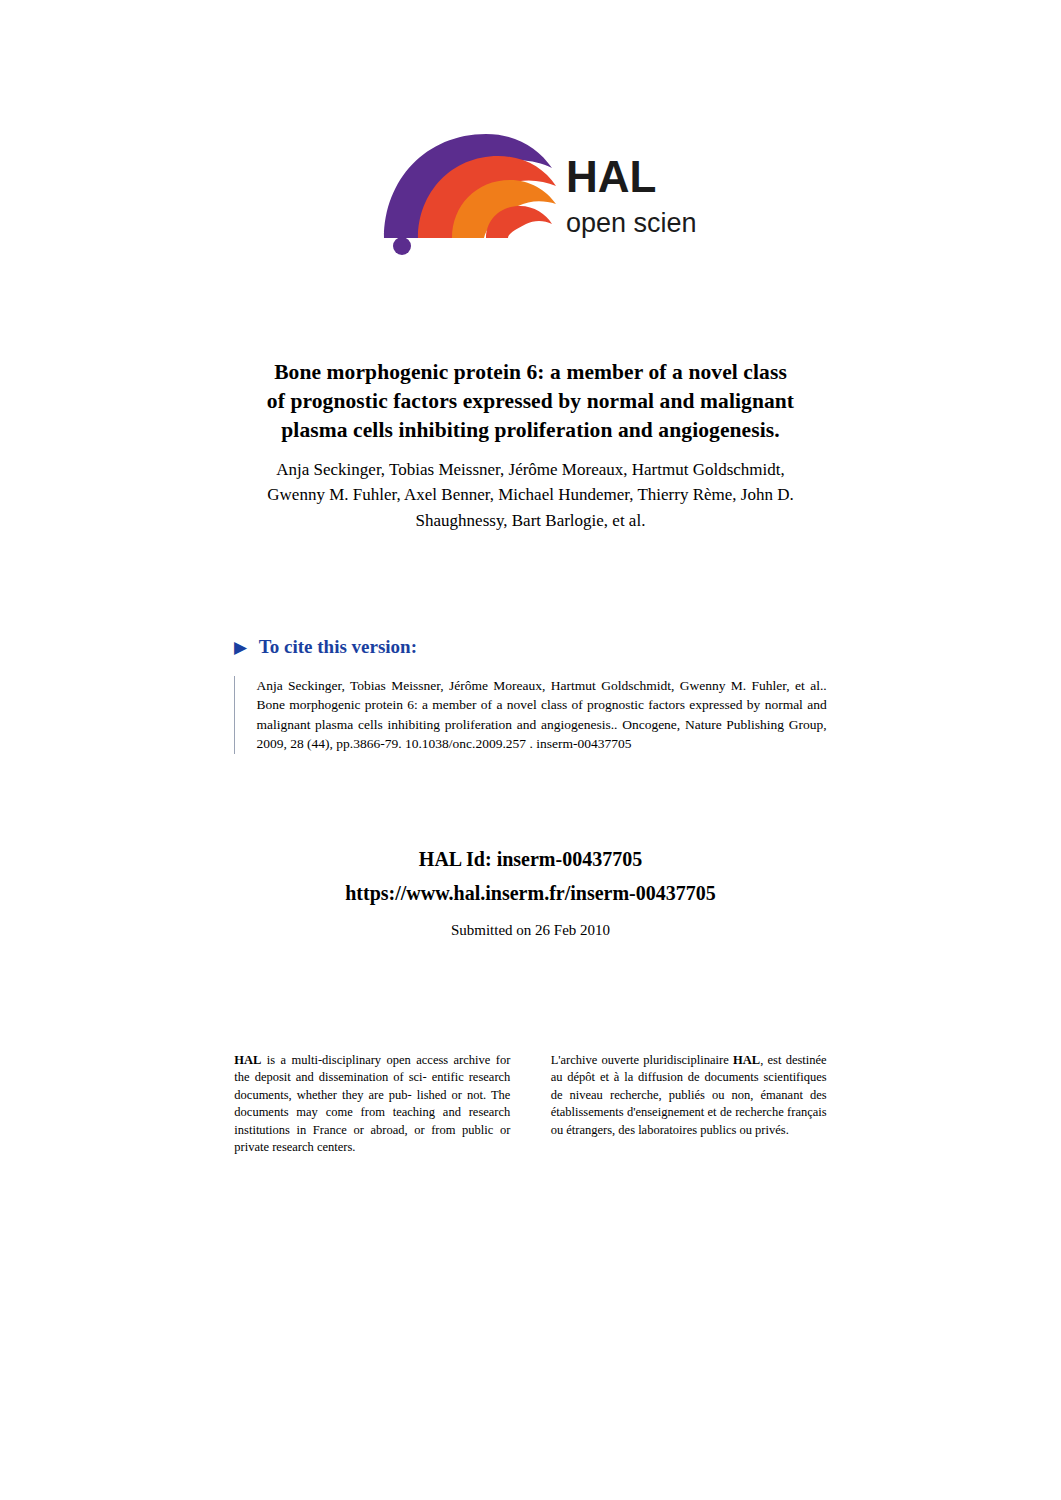HAL open science
Bone morphogenic protein 6: a member of a novel class
of prognostic factors expressed by normal and malignant
plasma cells inhibiting proliferation and angiogenesis.
Anja Seckinger, Tobias Meissner, Jérôme Moreaux, Hartmut Goldschmidt,
Gwenny M. Fuhler, Axel Benner, Michael Hundemer, Thierry Rème, John D.
Shaughnessy, Bart Barlogie, et al.
▶
To cite this version:
Anja Seckinger, Tobias Meissner, Jérôme Moreaux, Hartmut Goldschmidt, Gwenny M. Fuhler, et al.. Bone morphogenic protein 6: a member of a novel class of prognostic factors expressed by normal and malignant plasma cells inhibiting proliferation and angiogenesis.. Oncogene, Nature Publishing Group, 2009, 28 (44), pp.3866-79. 10.1038/onc.2009.257 . inserm-00437705
HAL Id: inserm-00437705
https://www.hal.inserm.fr/inserm-00437705
Submitted on 26 Feb 2010
HAL is a multi-disciplinary open access archive for the deposit and dissemination of sci- entific research documents, whether they are pub- lished or not. The documents may come from teaching and research institutions in France or abroad, or from public or private research centers.
L'archive ouverte pluridisciplinaire HAL, est destinée au dépôt et à la diffusion de documents scientifiques de niveau recherche, publiés ou non, émanant des établissements d'enseignement et de recherche français ou étrangers, des laboratoires publics ou privés.